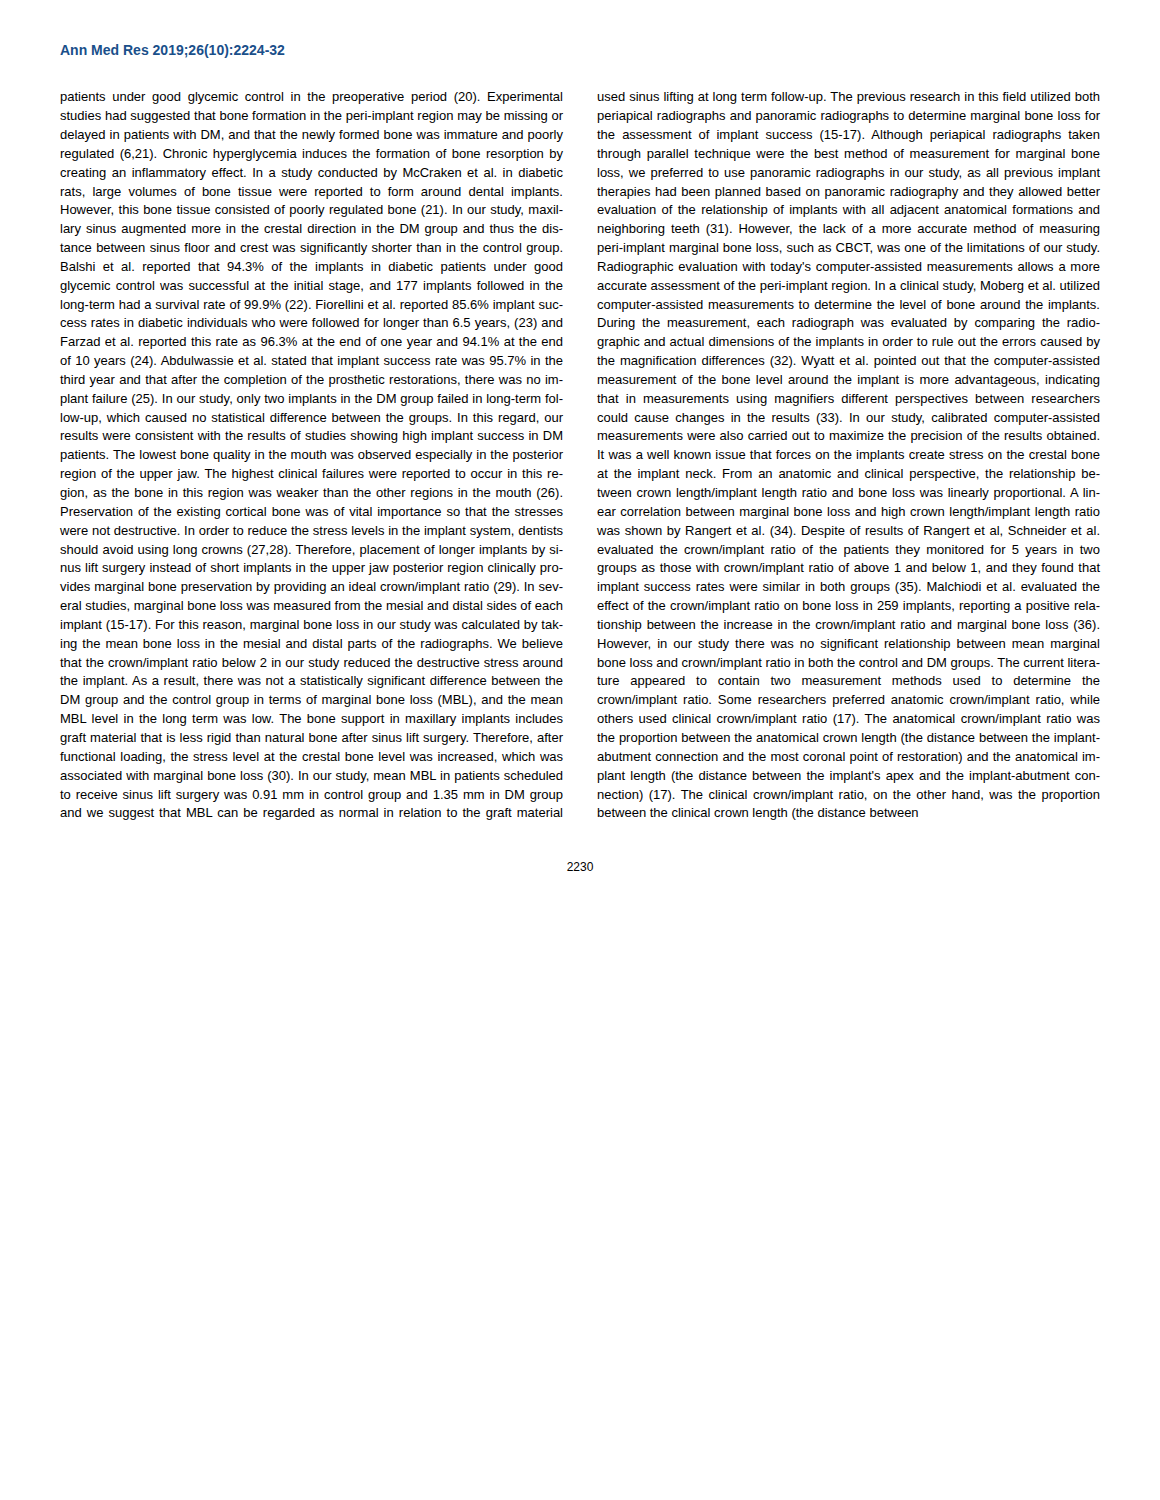Ann Med Res 2019;26(10):2224-32
patients under good glycemic control in the preoperative period (20). Experimental studies had suggested that bone formation in the peri-implant region may be missing or delayed in patients with DM, and that the newly formed bone was immature and poorly regulated (6,21). Chronic hyperglycemia induces the formation of bone resorption by creating an inflammatory effect. In a study conducted by McCraken et al. in diabetic rats, large volumes of bone tissue were reported to form around dental implants. However, this bone tissue consisted of poorly regulated bone (21). In our study, maxillary sinus augmented more in the crestal direction in the DM group and thus the distance between sinus floor and crest was significantly shorter than in the control group. Balshi et al. reported that 94.3% of the implants in diabetic patients under good glycemic control was successful at the initial stage, and 177 implants followed in the long-term had a survival rate of 99.9% (22). Fiorellini et al. reported 85.6% implant success rates in diabetic individuals who were followed for longer than 6.5 years, (23) and Farzad et al. reported this rate as 96.3% at the end of one year and 94.1% at the end of 10 years (24). Abdulwassie et al. stated that implant success rate was 95.7% in the third year and that after the completion of the prosthetic restorations, there was no implant failure (25). In our study, only two implants in the DM group failed in long-term follow-up, which caused no statistical difference between the groups. In this regard, our results were consistent with the results of studies showing high implant success in DM patients. The lowest bone quality in the mouth was observed especially in the posterior region of the upper jaw. The highest clinical failures were reported to occur in this region, as the bone in this region was weaker than the other regions in the mouth (26). Preservation of the existing cortical bone was of vital importance so that the stresses were not destructive. In order to reduce the stress levels in the implant system, dentists should avoid using long crowns (27,28). Therefore, placement of longer implants by sinus lift surgery instead of short implants in the upper jaw posterior region clinically provides marginal bone preservation by providing an ideal crown/implant ratio (29). In several studies, marginal bone loss was measured from the mesial and distal sides of each implant (15-17). For this reason, marginal bone loss in our study was calculated by taking the mean bone loss in the mesial and distal parts of the radiographs. We believe that the crown/implant ratio below 2 in our study reduced the destructive stress around the implant. As a result, there was not a statistically significant difference between the DM group and the control group in terms of marginal bone loss (MBL), and the mean MBL level in the long term was low. The bone support in maxillary implants includes graft material that is less rigid than natural bone after sinus lift surgery. Therefore, after functional loading, the stress level at the crestal bone level was increased, which was associated with marginal bone loss (30). In our study, mean MBL in patients scheduled to receive sinus lift surgery was 0.91 mm in control group and 1.35 mm in DM group and we suggest that MBL can be regarded as normal in relation to the graft material used sinus lifting at long term follow-up. The previous research in this field utilized both periapical radiographs and panoramic radiographs to determine marginal bone loss for the assessment of implant success (15-17). Although periapical radiographs taken through parallel technique were the best method of measurement for marginal bone loss, we preferred to use panoramic radiographs in our study, as all previous implant therapies had been planned based on panoramic radiography and they allowed better evaluation of the relationship of implants with all adjacent anatomical formations and neighboring teeth (31). However, the lack of a more accurate method of measuring peri-implant marginal bone loss, such as CBCT, was one of the limitations of our study. Radiographic evaluation with today's computer-assisted measurements allows a more accurate assessment of the peri-implant region. In a clinical study, Moberg et al. utilized computer-assisted measurements to determine the level of bone around the implants. During the measurement, each radiograph was evaluated by comparing the radiographic and actual dimensions of the implants in order to rule out the errors caused by the magnification differences (32). Wyatt et al. pointed out that the computer-assisted measurement of the bone level around the implant is more advantageous, indicating that in measurements using magnifiers different perspectives between researchers could cause changes in the results (33). In our study, calibrated computer-assisted measurements were also carried out to maximize the precision of the results obtained. It was a well known issue that forces on the implants create stress on the crestal bone at the implant neck. From an anatomic and clinical perspective, the relationship between crown length/implant length ratio and bone loss was linearly proportional. A linear correlation between marginal bone loss and high crown length/implant length ratio was shown by Rangert et al. (34). Despite of results of Rangert et al, Schneider et al. evaluated the crown/implant ratio of the patients they monitored for 5 years in two groups as those with crown/implant ratio of above 1 and below 1, and they found that implant success rates were similar in both groups (35). Malchiodi et al. evaluated the effect of the crown/implant ratio on bone loss in 259 implants, reporting a positive relationship between the increase in the crown/implant ratio and marginal bone loss (36). However, in our study there was no significant relationship between mean marginal bone loss and crown/implant ratio in both the control and DM groups. The current literature appeared to contain two measurement methods used to determine the crown/implant ratio. Some researchers preferred anatomic crown/implant ratio, while others used clinical crown/implant ratio (17). The anatomical crown/implant ratio was the proportion between the anatomical crown length (the distance between the implant-abutment connection and the most coronal point of restoration) and the anatomical implant length (the distance between the implant's apex and the implant-abutment connection) (17). The clinical crown/implant ratio, on the other hand, was the proportion between the clinical crown length (the distance between
2230